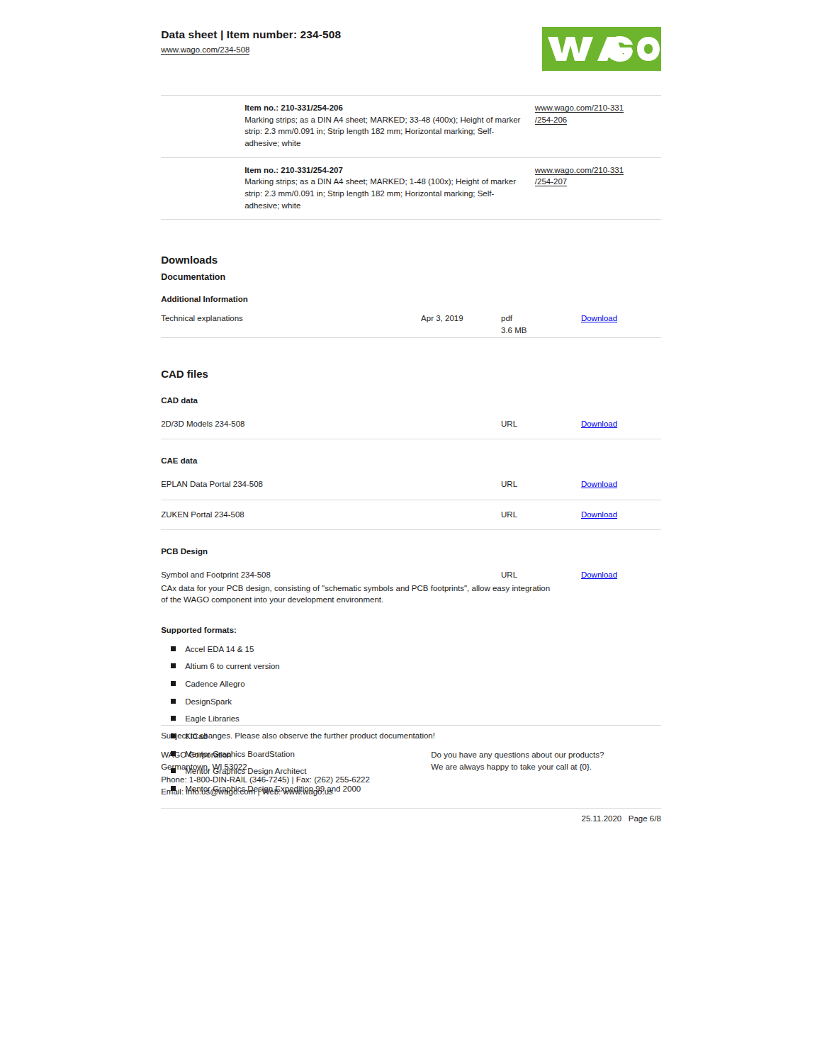Data sheet | Item number: 234-508
www.wago.com/234-508
| Item no.: 210-331/254-206 Marking strips; as a DIN A4 sheet; MARKED; 33-48 (400x); Height of marker strip: 2.3 mm/0.091 in; Strip length 182 mm; Horizontal marking; Self-adhesive; white | www.wago.com/210-331 /254-206 |
| Item no.: 210-331/254-207 Marking strips; as a DIN A4 sheet; MARKED; 1-48 (100x); Height of marker strip: 2.3 mm/0.091 in; Strip length 182 mm; Horizontal marking; Self-adhesive; white | www.wago.com/210-331 /254-207 |
Downloads
Documentation
Additional Information
| Technical explanations | Apr 3, 2019 | pdf 3.6 MB | Download |
CAD files
CAD data
| 2D/3D Models 234-508 | URL | Download |
CAE data
| EPLAN Data Portal 234-508 | URL | Download |
| ZUKEN Portal 234-508 | URL | Download |
PCB Design
| Symbol and Footprint 234-508 | URL | Download |
CAx data for your PCB design, consisting of "schematic symbols and PCB footprints", allow easy integration of the WAGO component into your development environment.
Supported formats:
Accel EDA 14 & 15
Altium 6 to current version
Cadence Allegro
DesignSpark
Eagle Libraries
KiCad
Mentor Graphics BoardStation
Mentor Graphics Design Architect
Mentor Graphics Design Expedition 99 and 2000
Subject to changes. Please also observe the further product documentation!
WAGO Corporation
Germantown, WI 53022
Phone: 1-800-DIN-RAIL (346-7245) | Fax: (262) 255-6222
Email: info.us@wago.com | Web: www.wago.us
Do you have any questions about our products?
We are always happy to take your call at {0}.
25.11.2020 Page 6/8